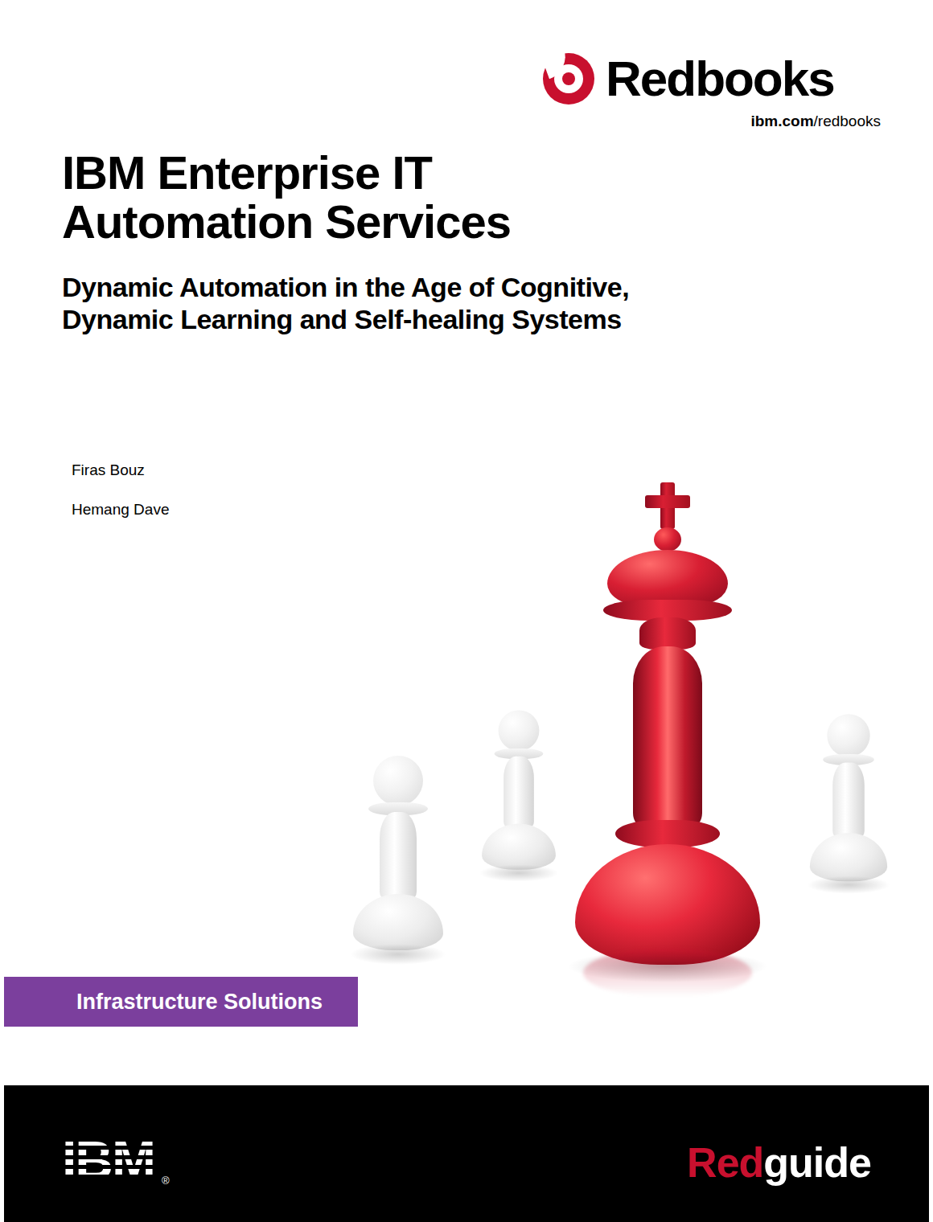Redbooks
ibm.com/redbooks
IBM Enterprise IT
Automation Services
Dynamic Automation in the Age of Cognitive,
Dynamic Learning and Self-healing Systems
Firas Bouz
Hemang Dave
Infrastructure Solutions
®
Red guide